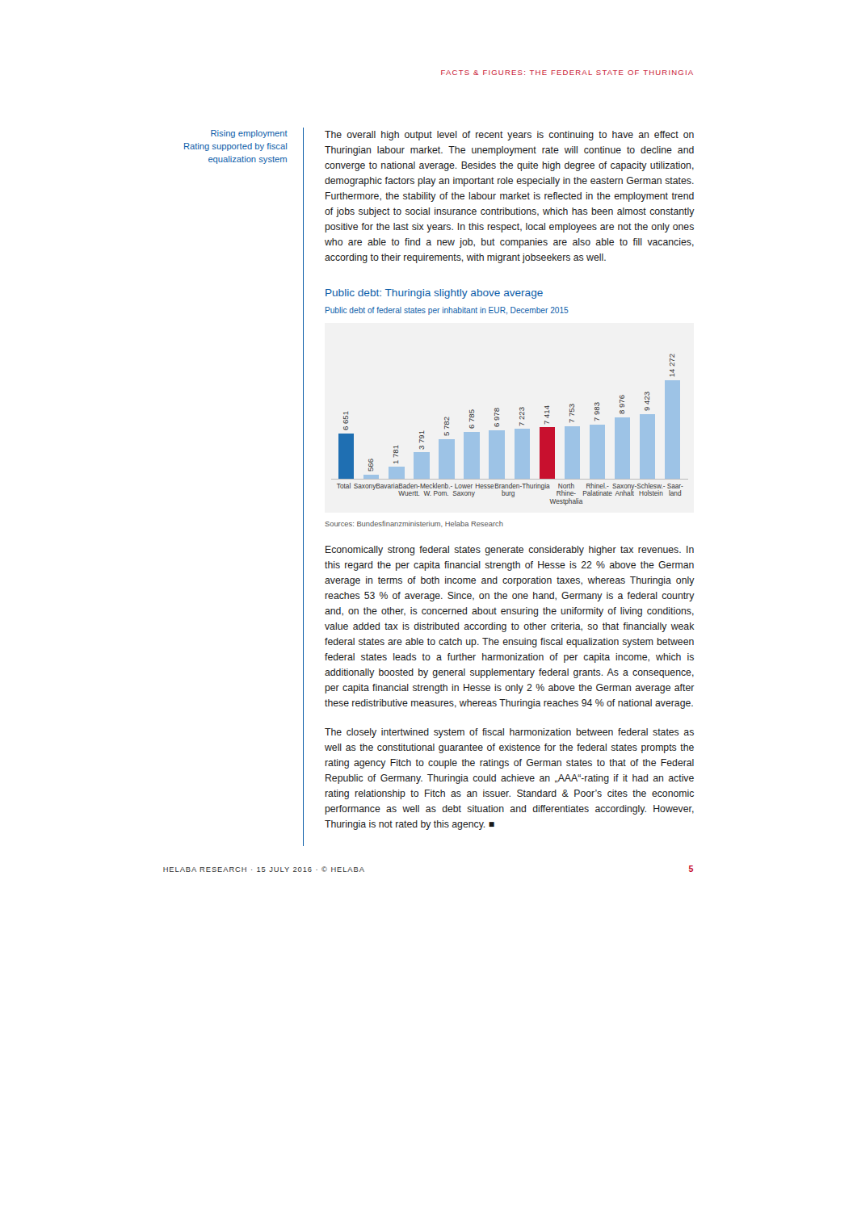Facts & Figures: The Federal State of Thuringia
Rising employment
Rating supported by fiscal equalization system
The overall high output level of recent years is continuing to have an effect on Thuringian labour market. The unemployment rate will continue to decline and converge to national average. Besides the quite high degree of capacity utilization, demographic factors play an important role especially in the eastern German states. Furthermore, the stability of the labour market is reflected in the employment trend of jobs subject to social insurance contributions, which has been almost constantly positive for the last six years. In this respect, local employees are not the only ones who are able to find a new job, but companies are also able to fill vacancies, according to their requirements, with migrant jobseekers as well.
Public debt: Thuringia slightly above average
Public debt of federal states per inhabitant in EUR, December 2015
6 651
566
1 781
3 791
5 782
6 785
6 978
7 223
7 414
7 753
7 983
8 976
9 423
14 272
Total
Saxony
Bavaria
Baden-
Wuertt.
Mecklenb.-
W. Pom.
Lower
Saxony
Hesse
Branden-
burg
Thuringia
North
Rhine-
Westphalia
Rhinel.-
Palatinate
Saxony-
Anhalt
Schlesw.-
Holstein
Saar-
land
Sources: Bundesfinanzministerium, Helaba Research
Economically strong federal states generate considerably higher tax revenues. In this regard the per capita financial strength of Hesse is 22 % above the German average in terms of both income and corporation taxes, whereas Thuringia only reaches 53 % of average. Since, on the one hand, Germany is a federal country and, on the other, is concerned about ensuring the uniformity of living conditions, value added tax is distributed according to other criteria, so that financially weak federal states are able to catch up. The ensuing fiscal equalization system between federal states leads to a further harmonization of per capita income, which is additionally boosted by general supplementary federal grants. As a consequence, per capita financial strength in Hesse is only 2 % above the German average after these redistributive measures, whereas Thuringia reaches 94 % of national average.
The closely intertwined system of fiscal harmonization between federal states as well as the constitutional guarantee of existence for the federal states prompts the rating agency Fitch to couple the ratings of German states to that of the Federal Republic of Germany. Thuringia could achieve an „AAA“-rating if it had an active rating relationship to Fitch as an issuer. Standard & Poor’s cites the economic performance as well as debt situation and differentiates accordingly. However, Thuringia is not rated by this agency. ■
HELABA RESEARCH · 15 JULY 2016 · © HELABA
5